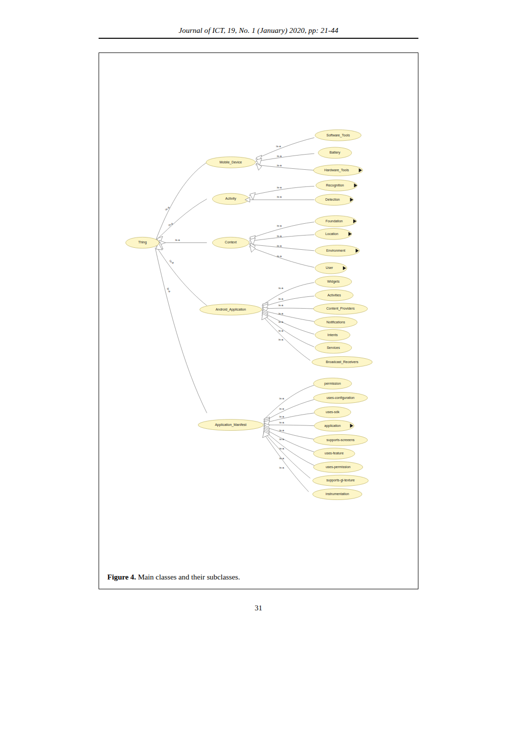Journal of ICT, 19, No. 1 (January) 2020, pp: 21-44
is-a is-a is-a is-a is-a Thing Mobile_Device is-a Software_Tools is-a Battery is-a Hardware_Tools Activity is-a Recognition is-a Detection Context is-a Foundation is-a Location is-a Environment is-a User Android_Application is-a Widgets is-a Activities is-a Content_Providers is-a Notifications is-a Intents is-a Services is-a Broadcast_Receivers Application_Manifest is-a permission is-a uses-configuration is-a uses-sdk is-a application is-a supports-screeens is-a uses-feature is-a uses-permission is-a supports-gl-texture is-a instrumentation
Figure 4. Main classes and their subclasses.
31